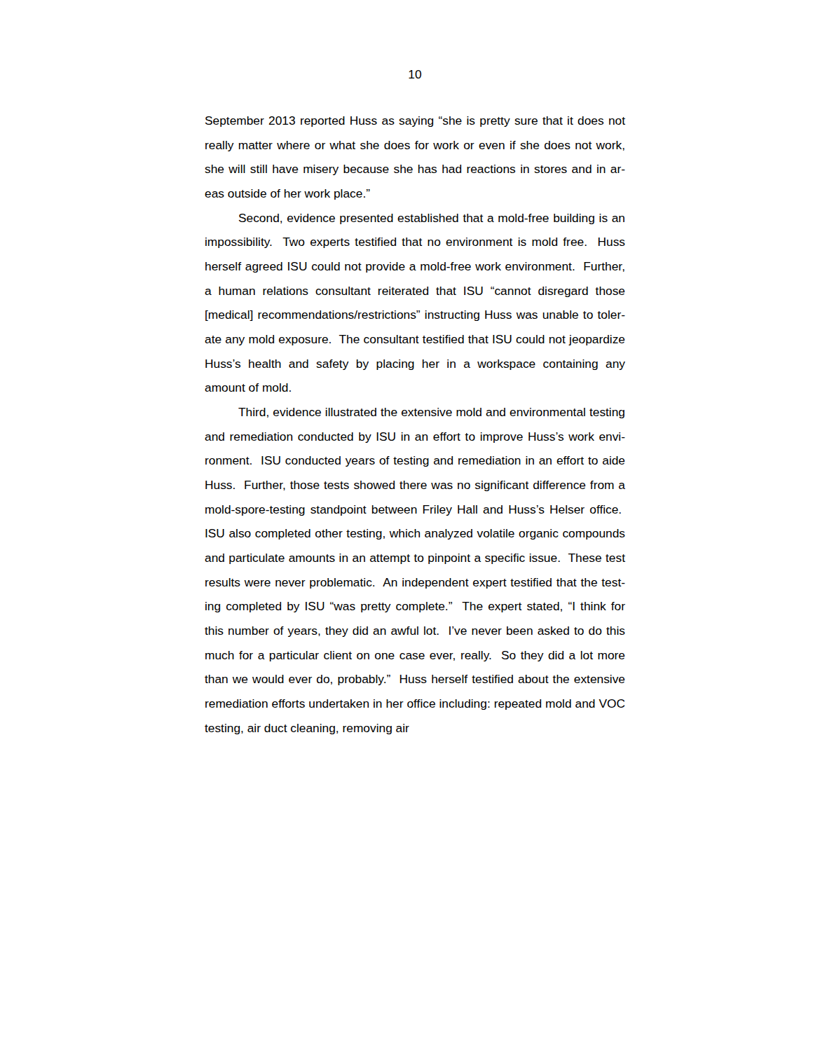10
September 2013 reported Huss as saying “she is pretty sure that it does not really matter where or what she does for work or even if she does not work, she will still have misery because she has had reactions in stores and in areas outside of her work place.”
Second, evidence presented established that a mold-free building is an impossibility. Two experts testified that no environment is mold free. Huss herself agreed ISU could not provide a mold-free work environment. Further, a human relations consultant reiterated that ISU “cannot disregard those [medical] recommendations/restrictions” instructing Huss was unable to tolerate any mold exposure. The consultant testified that ISU could not jeopardize Huss’s health and safety by placing her in a workspace containing any amount of mold.
Third, evidence illustrated the extensive mold and environmental testing and remediation conducted by ISU in an effort to improve Huss’s work environment. ISU conducted years of testing and remediation in an effort to aide Huss. Further, those tests showed there was no significant difference from a mold-spore-testing standpoint between Friley Hall and Huss’s Helser office. ISU also completed other testing, which analyzed volatile organic compounds and particulate amounts in an attempt to pinpoint a specific issue. These test results were never problematic. An independent expert testified that the testing completed by ISU “was pretty complete.” The expert stated, “I think for this number of years, they did an awful lot. I’ve never been asked to do this much for a particular client on one case ever, really. So they did a lot more than we would ever do, probably.” Huss herself testified about the extensive remediation efforts undertaken in her office including: repeated mold and VOC testing, air duct cleaning, removing air